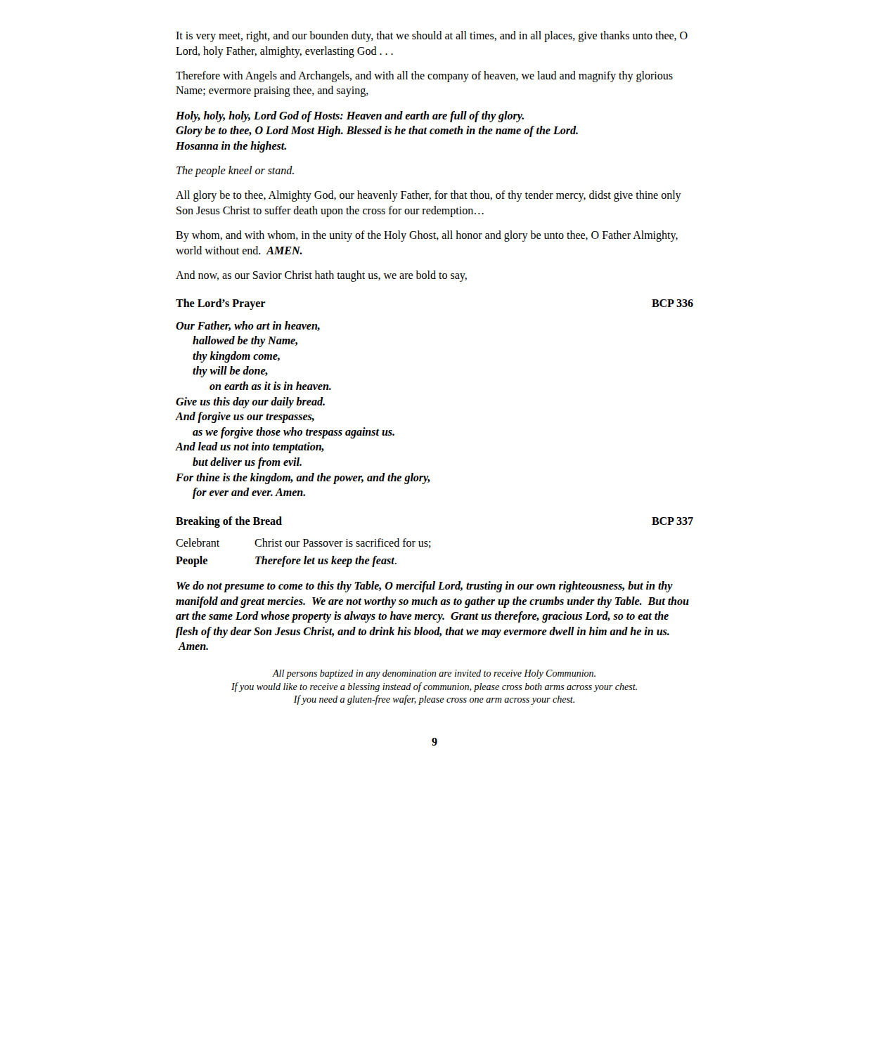It is very meet, right, and our bounden duty, that we should at all times, and in all places, give thanks unto thee, O Lord, holy Father, almighty, everlasting God . . .
Therefore with Angels and Archangels, and with all the company of heaven, we laud and magnify thy glorious Name; evermore praising thee, and saying,
Holy, holy, holy, Lord God of Hosts: Heaven and earth are full of thy glory.
Glory be to thee, O Lord Most High. Blessed is he that cometh in the name of the Lord.
Hosanna in the highest.
The people kneel or stand.
All glory be to thee, Almighty God, our heavenly Father, for that thou, of thy tender mercy, didst give thine only Son Jesus Christ to suffer death upon the cross for our redemption…
By whom, and with whom, in the unity of the Holy Ghost, all honor and glory be unto thee, O Father Almighty, world without end. AMEN.
And now, as our Savior Christ hath taught us, we are bold to say,
The Lord’s Prayer BCP 336
Our Father, who art in heaven, hallowed be thy Name, thy kingdom come, thy will be done, on earth as it is in heaven. Give us this day our daily bread.
And forgive us our trespasses, as we forgive those who trespass against us. And lead us not into temptation, but deliver us from evil. For thine is the kingdom, and the power, and the glory, for ever and ever. Amen.
Breaking of the Bread BCP 337
Celebrant Christ our Passover is sacrificed for us;
People Therefore let us keep the feast.
We do not presume to come to this thy Table, O merciful Lord, trusting in our own righteousness, but in thy manifold and great mercies. We are not worthy so much as to gather up the crumbs under thy Table. But thou art the same Lord whose property is always to have mercy. Grant us therefore, gracious Lord, so to eat the flesh of thy dear Son Jesus Christ, and to drink his blood, that we may evermore dwell in him and he in us. Amen.
All persons baptized in any denomination are invited to receive Holy Communion.
If you would like to receive a blessing instead of communion, please cross both arms across your chest.
If you need a gluten-free wafer, please cross one arm across your chest.
9